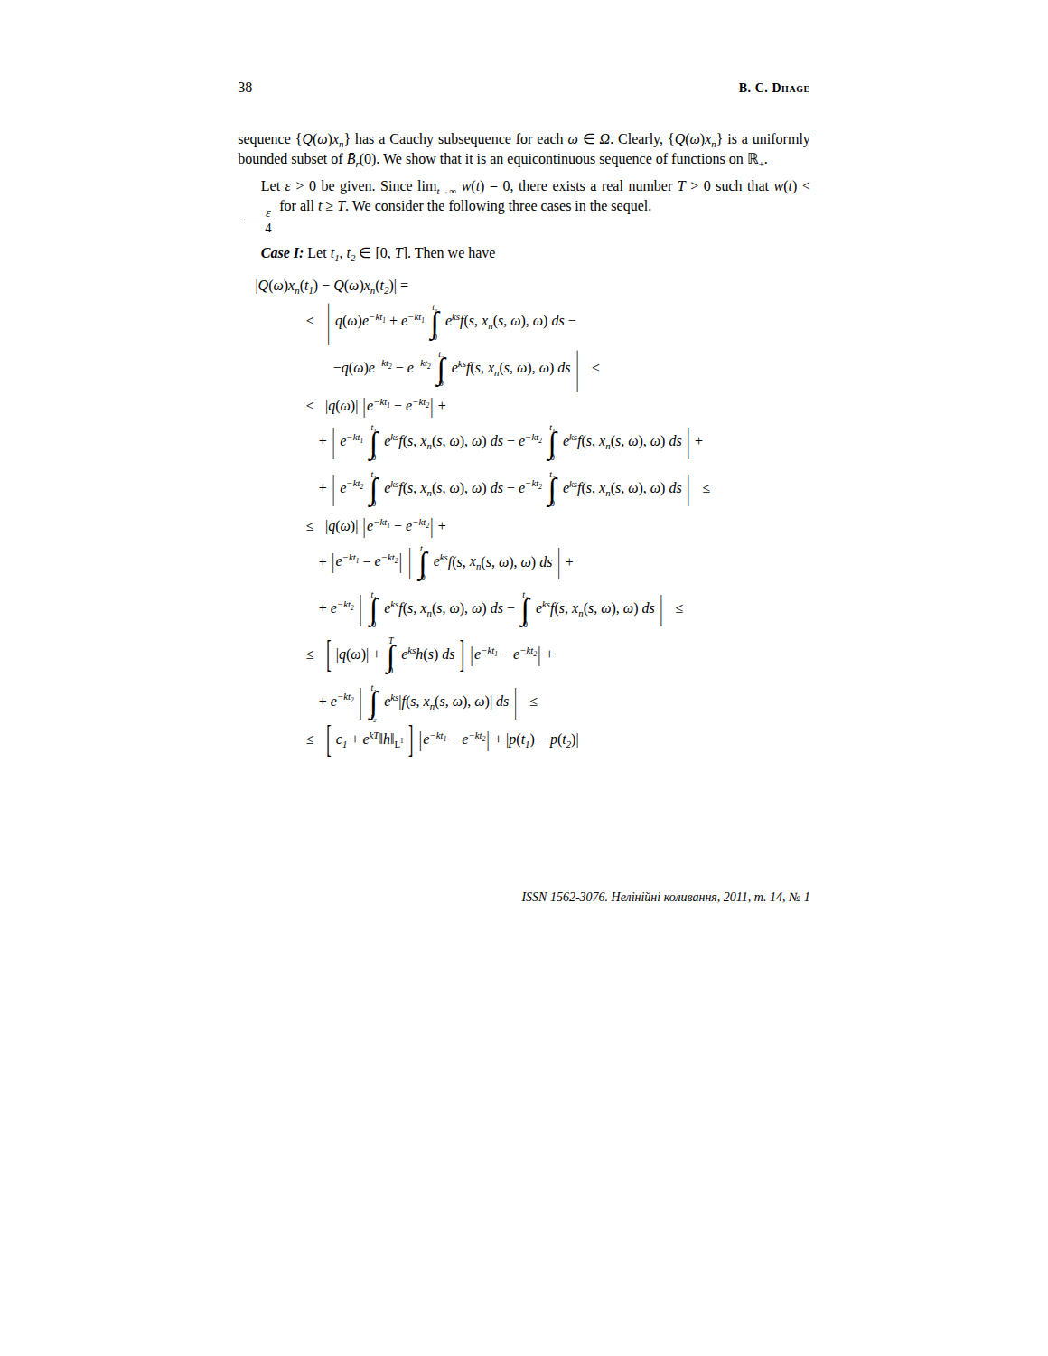38
B. C. Dhage
sequence {Q(ω)xn} has a Cauchy subsequence for each ω ∈ Ω. Clearly, {Q(ω)xn} is a uniformly bounded subset of B̄r(0). We show that it is an equicontinuous sequence of functions on ℝ+.
Let ε > 0 be given. Since limt→∞ w(t) = 0, there exists a real number T > 0 such that w(t) < ε 4 for all t ≥ T. We consider the following three cases in the sequel.
Case I: Let t1, t2 ∈ [0, T]. Then we have
|Q(ω)xn(t1) − Q(ω)xn(t2)| =
≤ | q(ω)e−kt1 + e−kt1 t1∫0 eks f(s, xn(s, ω), ω) ds −
−q(ω)e−kt2 − e−kt2 t2∫0 eks f(s, xn(s, ω), ω) ds | ≤
≤ |q(ω)| |e−kt1 − e−kt2| +
+ | e−kt1 t1∫0 eks f(s, xn(s, ω), ω) ds − e−kt2 t1∫0 eks f(s, xn(s, ω), ω) ds | +
+ | e−kt2 t1∫0 eks f(s, xn(s, ω), ω) ds − e−kt2 t2∫0 eks f(s, xn(s, ω), ω) ds | ≤
≤ |q(ω)| |e−kt1 − e−kt2| +
+ |e−kt1 − e−kt2| | t1∫0 eks f(s, xn(s, ω), ω) ds | +
+ e−kt2 | t1∫0 eks f(s, xn(s, ω), ω) ds − t2∫0 eks f(s, xn(s, ω), ω) ds | ≤
≤ [ |q(ω)| + T∫0 eks h(s) ds ] |e−kt1 − e−kt2| +
+ e−kt2 | t1∫t2 eks|f(s, xn(s, ω), ω)| ds | ≤
≤ [ c1 + ekT‖h‖L1 ] |e−kt1 − e−kt2| + |p(t1) − p(t2)|
ISSN 1562-3076. Нелінійні коливання, 2011, т. 14, № 1